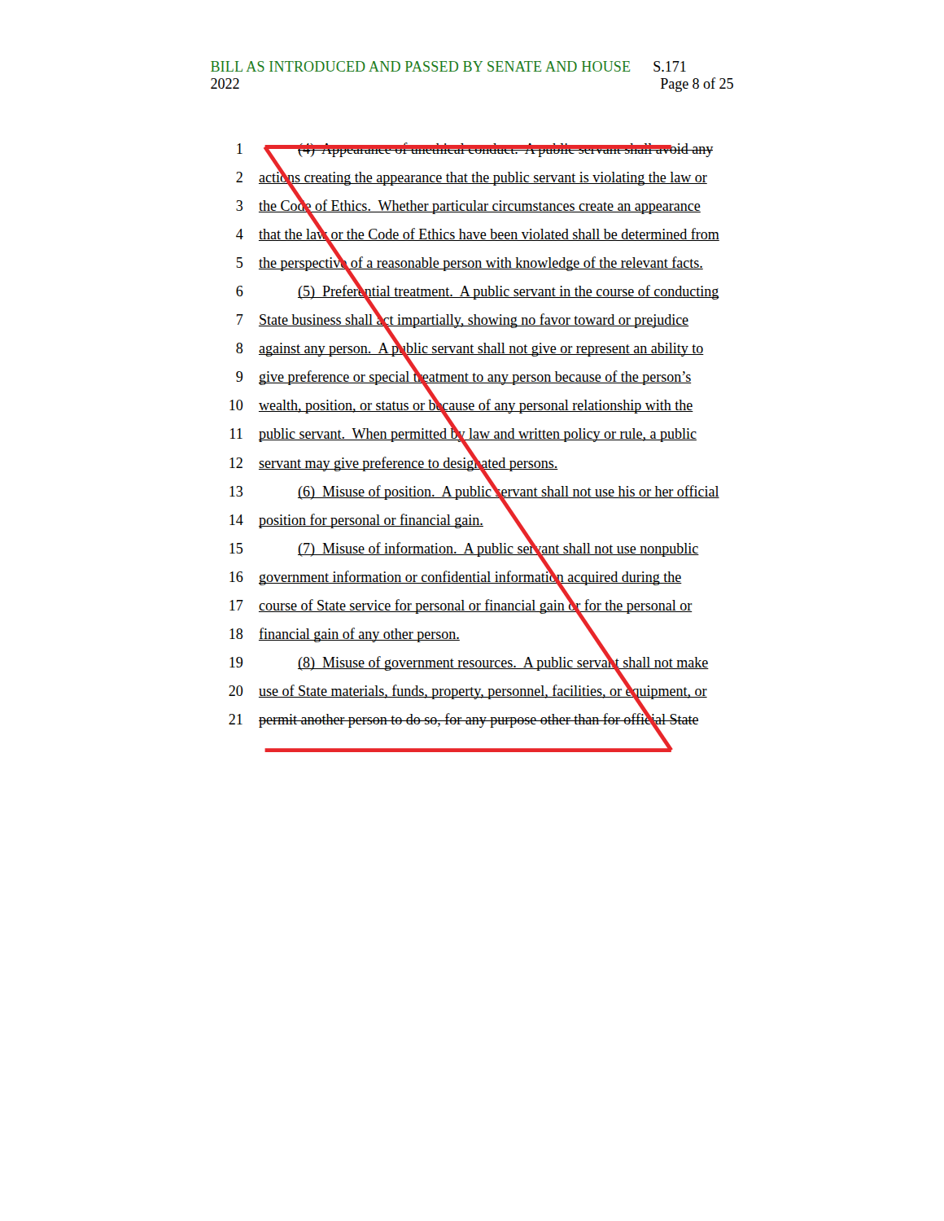BILL AS INTRODUCED AND PASSED BY SENATE AND HOUSE S.171
2022
Page 8 of 25
(4) Appearance of unethical conduct. A public servant shall avoid any
actions creating the appearance that the public servant is violating the law or
the Code of Ethics. Whether particular circumstances create an appearance
that the law or the Code of Ethics have been violated shall be determined from
the perspective of a reasonable person with knowledge of the relevant facts.
(5) Preferential treatment. A public servant in the course of conducting
State business shall act impartially, showing no favor toward or prejudice
against any person. A public servant shall not give or represent an ability to
give preference or special treatment to any person because of the person’s
wealth, position, or status or because of any personal relationship with the
public servant. When permitted by law and written policy or rule, a public
servant may give preference to designated persons.
(6) Misuse of position. A public servant shall not use his or her official
position for personal or financial gain.
(7) Misuse of information. A public servant shall not use nonpublic
government information or confidential information acquired during the
course of State service for personal or financial gain or for the personal or
financial gain of any other person.
(8) Misuse of government resources. A public servant shall not make
use of State materials, funds, property, personnel, facilities, or equipment, or
permit another person to do so, for any purpose other than for official State